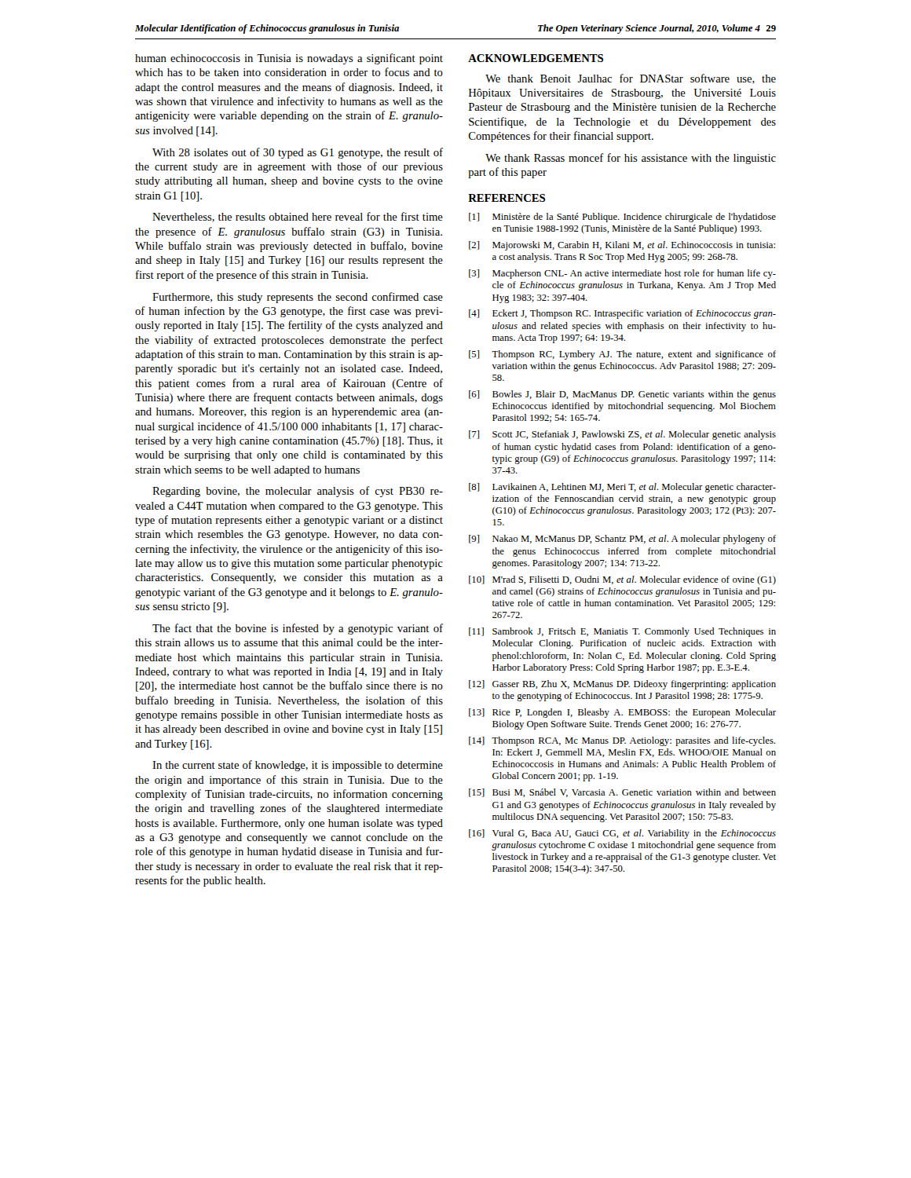Molecular Identification of Echinococcus granulosus in Tunisia
The Open Veterinary Science Journal, 2010, Volume 429
human echinococcosis in Tunisia is nowadays a significant point which has to be taken into consideration in order to focus and to adapt the control measures and the means of diagnosis. Indeed, it was shown that virulence and infectivity to humans as well as the antigenicity were variable depending on the strain of E. granulosus involved [14].
With 28 isolates out of 30 typed as G1 genotype, the result of the current study are in agreement with those of our previous study attributing all human, sheep and bovine cysts to the ovine strain G1 [10].
Nevertheless, the results obtained here reveal for the first time the presence of E. granulosus buffalo strain (G3) in Tunisia. While buffalo strain was previously detected in buffalo, bovine and sheep in Italy [15] and Turkey [16] our results represent the first report of the presence of this strain in Tunisia.
Furthermore, this study represents the second confirmed case of human infection by the G3 genotype, the first case was previously reported in Italy [15]. The fertility of the cysts analyzed and the viability of extracted protoscoleces demonstrate the perfect adaptation of this strain to man. Contamination by this strain is apparently sporadic but it's certainly not an isolated case. Indeed, this patient comes from a rural area of Kairouan (Centre of Tunisia) where there are frequent contacts between animals, dogs and humans. Moreover, this region is an hyperendemic area (annual surgical incidence of 41.5/100 000 inhabitants [1, 17] characterised by a very high canine contamination (45.7%) [18]. Thus, it would be surprising that only one child is contaminated by this strain which seems to be well adapted to humans
Regarding bovine, the molecular analysis of cyst PB30 revealed a C44T mutation when compared to the G3 genotype. This type of mutation represents either a genotypic variant or a distinct strain which resembles the G3 genotype. However, no data concerning the infectivity, the virulence or the antigenicity of this isolate may allow us to give this mutation some particular phenotypic characteristics. Consequently, we consider this mutation as a genotypic variant of the G3 genotype and it belongs to E. granulosus sensu stricto [9].
The fact that the bovine is infested by a genotypic variant of this strain allows us to assume that this animal could be the intermediate host which maintains this particular strain in Tunisia. Indeed, contrary to what was reported in India [4, 19] and in Italy [20], the intermediate host cannot be the buffalo since there is no buffalo breeding in Tunisia. Nevertheless, the isolation of this genotype remains possible in other Tunisian intermediate hosts as it has already been described in ovine and bovine cyst in Italy [15] and Turkey [16].
In the current state of knowledge, it is impossible to determine the origin and importance of this strain in Tunisia. Due to the complexity of Tunisian trade-circuits, no information concerning the origin and travelling zones of the slaughtered intermediate hosts is available. Furthermore, only one human isolate was typed as a G3 genotype and consequently we cannot conclude on the role of this genotype in human hydatid disease in Tunisia and further study is necessary in order to evaluate the real risk that it represents for the public health.
Acknowledgements
We thank Benoit Jaulhac for DNAStar software use, the Hôpitaux Universitaires de Strasbourg, the Université Louis Pasteur de Strasbourg and the Ministère tunisien de la Recherche Scientifique, de la Technologie et du Développement des Compétences for their financial support.
We thank Rassas moncef for his assistance with the linguistic part of this paper
References
[1] Ministère de la Santé Publique. Incidence chirurgicale de l'hydatidose en Tunisie 1988-1992 (Tunis, Ministère de la Santé Publique) 1993.
[2] Majorowski M, Carabin H, Kilani M, et al. Echinococcosis in tunisia: a cost analysis. Trans R Soc Trop Med Hyg 2005; 99: 268-78.
[3] Macpherson CNL- An active intermediate host role for human life cycle of Echinococcus granulosus in Turkana, Kenya. Am J Trop Med Hyg 1983; 32: 397-404.
[4] Eckert J, Thompson RC. Intraspecific variation of Echinococcus granulosus and related species with emphasis on their infectivity to humans. Acta Trop 1997; 64: 19-34.
[5] Thompson RC, Lymbery AJ. The nature, extent and significance of variation within the genus Echinococcus. Adv Parasitol 1988; 27: 209-58.
[6] Bowles J, Blair D, MacManus DP. Genetic variants within the genus Echinococcus identified by mitochondrial sequencing. Mol Biochem Parasitol 1992; 54: 165-74.
[7] Scott JC, Stefaniak J, Pawlowski ZS, et al. Molecular genetic analysis of human cystic hydatid cases from Poland: identification of a genotypic group (G9) of Echinococcus granulosus. Parasitology 1997; 114: 37-43.
[8] Lavikainen A, Lehtinen MJ, Meri T, et al. Molecular genetic characterization of the Fennoscandian cervid strain, a new genotypic group (G10) of Echinococcus granulosus. Parasitology 2003; 172 (Pt3): 207-15.
[9] Nakao M, McManus DP, Schantz PM, et al. A molecular phylogeny of the genus Echinococcus inferred from complete mitochondrial genomes. Parasitology 2007; 134: 713-22.
[10] M'rad S, Filisetti D, Oudni M, et al. Molecular evidence of ovine (G1) and camel (G6) strains of Echinococcus granulosus in Tunisia and putative role of cattle in human contamination. Vet Parasitol 2005; 129: 267-72.
[11] Sambrook J, Fritsch E, Maniatis T. Commonly Used Techniques in Molecular Cloning. Purification of nucleic acids. Extraction with phenol:chloroform, In: Nolan C, Ed. Molecular cloning. Cold Spring Harbor Laboratory Press: Cold Spring Harbor 1987; pp. E.3-E.4.
[12] Gasser RB, Zhu X, McManus DP. Dideoxy fingerprinting: application to the genotyping of Echinococcus. Int J Parasitol 1998; 28: 1775-9.
[13] Rice P, Longden I, Bleasby A. EMBOSS: the European Molecular Biology Open Software Suite. Trends Genet 2000; 16: 276-77.
[14] Thompson RCA, Mc Manus DP. Aetiology: parasites and life-cycles. In: Eckert J, Gemmell MA, Meslin FX, Eds. WHOO/OIE Manual on Echinococcosis in Humans and Animals: A Public Health Problem of Global Concern 2001; pp. 1-19.
[15] Busi M, Snábel V, Varcasia A. Genetic variation within and between G1 and G3 genotypes of Echinococcus granulosus in Italy revealed by multilocus DNA sequencing. Vet Parasitol 2007; 150: 75-83.
[16] Vural G, Baca AU, Gauci CG, et al. Variability in the Echinococcus granulosus cytochrome C oxidase 1 mitochondrial gene sequence from livestock in Turkey and a re-appraisal of the G1-3 genotype cluster. Vet Parasitol 2008; 154(3-4): 347-50.